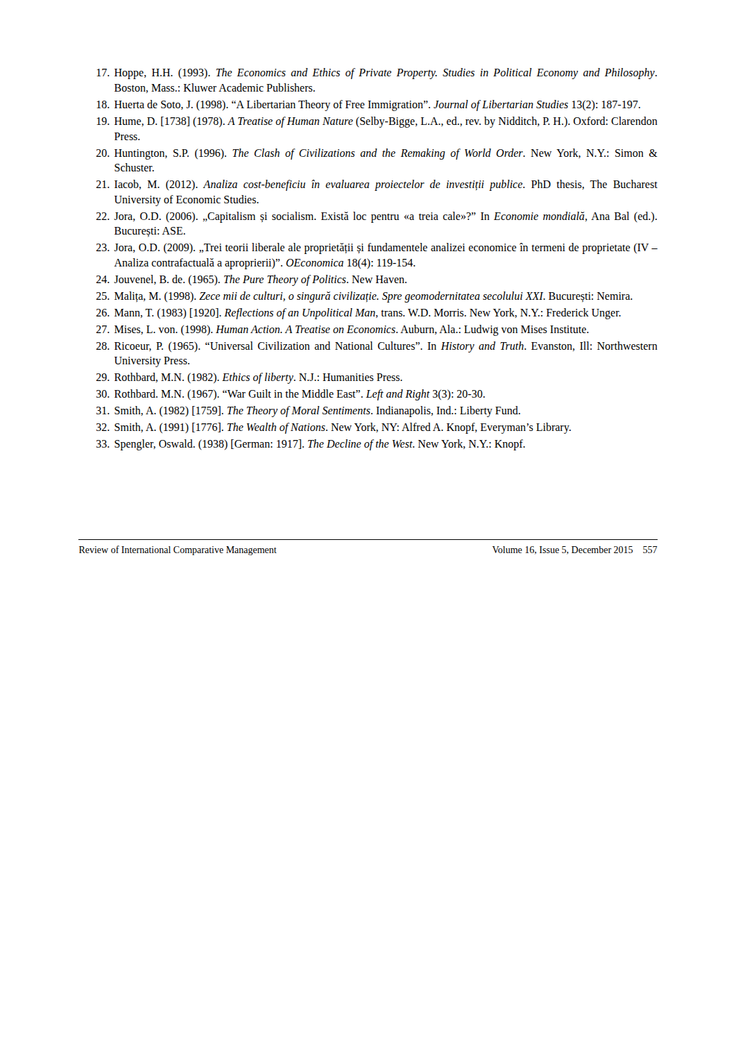Hoppe, H.H. (1993). The Economics and Ethics of Private Property. Studies in Political Economy and Philosophy. Boston, Mass.: Kluwer Academic Publishers.
Huerta de Soto, J. (1998). “A Libertarian Theory of Free Immigration”. Journal of Libertarian Studies 13(2): 187-197.
Hume, D. [1738] (1978). A Treatise of Human Nature (Selby-Bigge, L.A., ed., rev. by Nidditch, P. H.). Oxford: Clarendon Press.
Huntington, S.P. (1996). The Clash of Civilizations and the Remaking of World Order. New York, N.Y.: Simon & Schuster.
Iacob, M. (2012). Analiza cost-beneficiu în evaluarea proiectelor de investiții publice. PhD thesis, The Bucharest University of Economic Studies.
Jora, O.D. (2006). „Capitalism și socialism. Există loc pentru «a treia cale»?” In Economie mondială, Ana Bal (ed.). București: ASE.
Jora, O.D. (2009). „Trei teorii liberale ale proprietății și fundamentele analizei economice în termeni de proprietate (IV – Analiza contrafactuală a aproprierii)”. OEconomica 18(4): 119-154.
Jouvenel, B. de. (1965). The Pure Theory of Politics. New Haven.
Malița, M. (1998). Zece mii de culturi, o singură civilizație. Spre geomodernitatea secolului XXI. București: Nemira.
Mann, T. (1983) [1920]. Reflections of an Unpolitical Man, trans. W.D. Morris. New York, N.Y.: Frederick Unger.
Mises, L. von. (1998). Human Action. A Treatise on Economics. Auburn, Ala.: Ludwig von Mises Institute.
Ricoeur, P. (1965). “Universal Civilization and National Cultures”. In History and Truth. Evanston, Ill: Northwestern University Press.
Rothbard, M.N. (1982). Ethics of liberty. N.J.: Humanities Press.
Rothbard. M.N. (1967). “War Guilt in the Middle East”. Left and Right 3(3): 20-30.
Smith, A. (1982) [1759]. The Theory of Moral Sentiments. Indianapolis, Ind.: Liberty Fund.
Smith, A. (1991) [1776]. The Wealth of Nations. New York, NY: Alfred A. Knopf, Everyman’s Library.
Spengler, Oswald. (1938) [German: 1917]. The Decline of the West. New York, N.Y.: Knopf.
Review of International Comparative Management Volume 16, Issue 5, December 2015 557